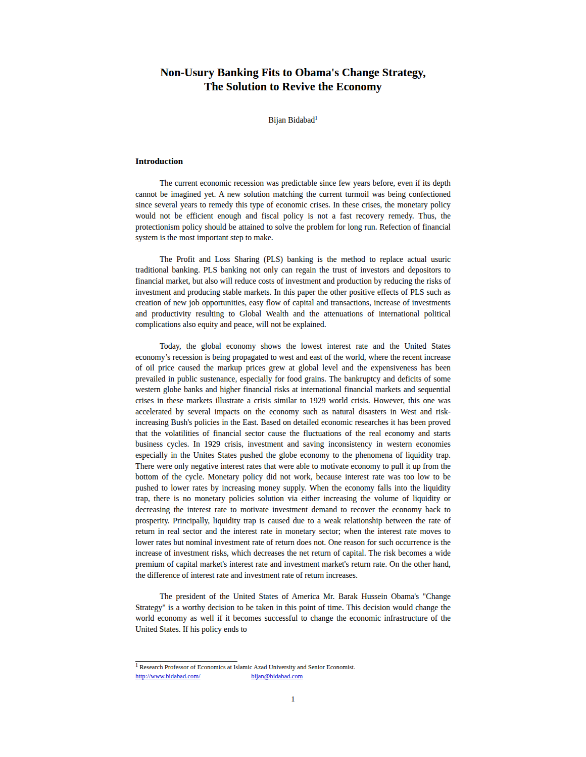Non-Usury Banking Fits to Obama's Change Strategy,
The Solution to Revive the Economy
Bijan Bidabad1
Introduction
The current economic recession was predictable since few years before, even if its depth cannot be imagined yet. A new solution matching the current turmoil was being confectioned since several years to remedy this type of economic crises. In these crises, the monetary policy would not be efficient enough and fiscal policy is not a fast recovery remedy. Thus, the protectionism policy should be attained to solve the problem for long run. Refection of financial system is the most important step to make.
The Profit and Loss Sharing (PLS) banking is the method to replace actual usuric traditional banking. PLS banking not only can regain the trust of investors and depositors to financial market, but also will reduce costs of investment and production by reducing the risks of investment and producing stable markets. In this paper the other positive effects of PLS such as creation of new job opportunities, easy flow of capital and transactions, increase of investments and productivity resulting to Global Wealth and the attenuations of international political complications also equity and peace, will not be explained.
Today, the global economy shows the lowest interest rate and the United States economy’s recession is being propagated to west and east of the world, where the recent increase of oil price caused the markup prices grew at global level and the expensiveness has been prevailed in public sustenance, especially for food grains. The bankruptcy and deficits of some western globe banks and higher financial risks at international financial markets and sequential crises in these markets illustrate a crisis similar to 1929 world crisis. However, this one was accelerated by several impacts on the economy such as natural disasters in West and risk-increasing Bush's policies in the East. Based on detailed economic researches it has been proved that the volatilities of financial sector cause the fluctuations of the real economy and starts business cycles. In 1929 crisis, investment and saving inconsistency in western economies especially in the Unites States pushed the globe economy to the phenomena of liquidity trap. There were only negative interest rates that were able to motivate economy to pull it up from the bottom of the cycle. Monetary policy did not work, because interest rate was too low to be pushed to lower rates by increasing money supply. When the economy falls into the liquidity trap, there is no monetary policies solution via either increasing the volume of liquidity or decreasing the interest rate to motivate investment demand to recover the economy back to prosperity. Principally, liquidity trap is caused due to a weak relationship between the rate of return in real sector and the interest rate in monetary sector; when the interest rate moves to lower rates but nominal investment rate of return does not. One reason for such occurrence is the increase of investment risks, which decreases the net return of capital. The risk becomes a wide premium of capital market's interest rate and investment market's return rate. On the other hand, the difference of interest rate and investment rate of return increases.
The president of the United States of America Mr. Barak Hussein Obama's "Change Strategy" is a worthy decision to be taken in this point of time. This decision would change the world economy as well if it becomes successful to change the economic infrastructure of the United States. If his policy ends to
1 Research Professor of Economics at Islamic Azad University and Senior Economist.
http://www.bidabad.com/ bijan@bidabad.com
1